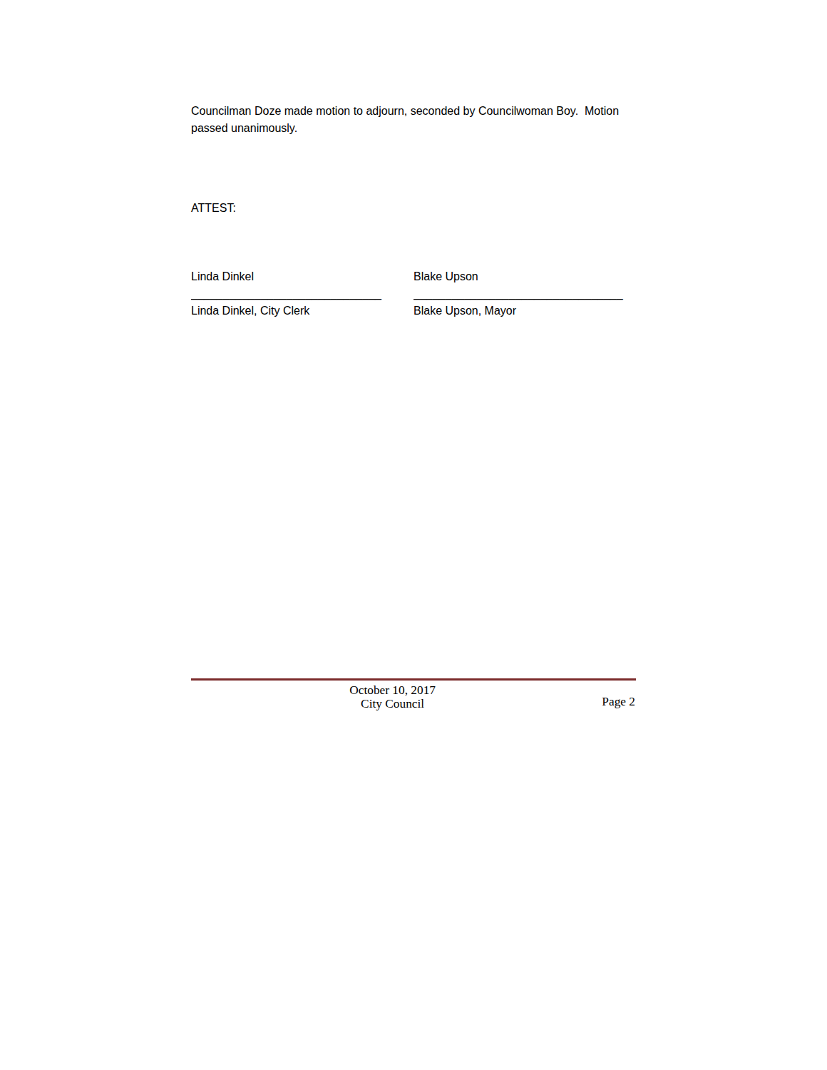Councilman Doze made motion to adjourn, seconded by Councilwoman Boy. Motion passed unanimously.
ATTEST:
| Linda Dinkel ______________________________ Linda Dinkel, City Clerk | Blake Upson _________________________________ Blake Upson, Mayor |
| | October 10, 2017 City Council | Page 2 |